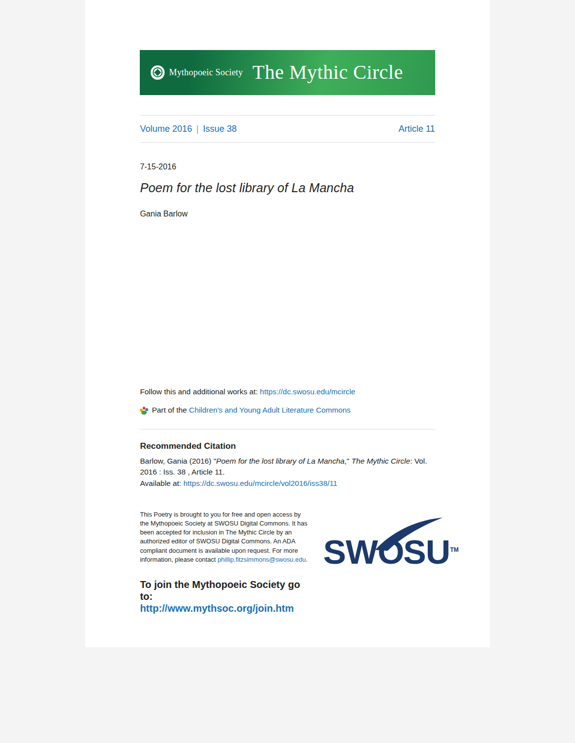Mythopoeic Society
The Mythic Circle
Volume 2016|Issue 38
Article 11
7-15-2016
Poem for the lost library of La Mancha
Gania Barlow
Follow this and additional works at: https://dc.swosu.edu/mcircle
Part of the Children's and Young Adult Literature Commons
Recommended Citation
Barlow, Gania (2016) "Poem for the lost library of La Mancha," The Mythic Circle: Vol. 2016 : Iss. 38 , Article 11.
Available at: https://dc.swosu.edu/mcircle/vol2016/iss38/11
This Poetry is brought to you for free and open access by the Mythopoeic Society at SWOSU Digital Commons. It has been accepted for inclusion in The Mythic Circle by an authorized editor of SWOSU Digital Commons. An ADA compliant document is available upon request. For more information, please contact phillip.fitzsimmons@swosu.edu.
To join the Mythopoeic Society go to:
http://www.mythsoc.org/join.htm
SWOSUTM